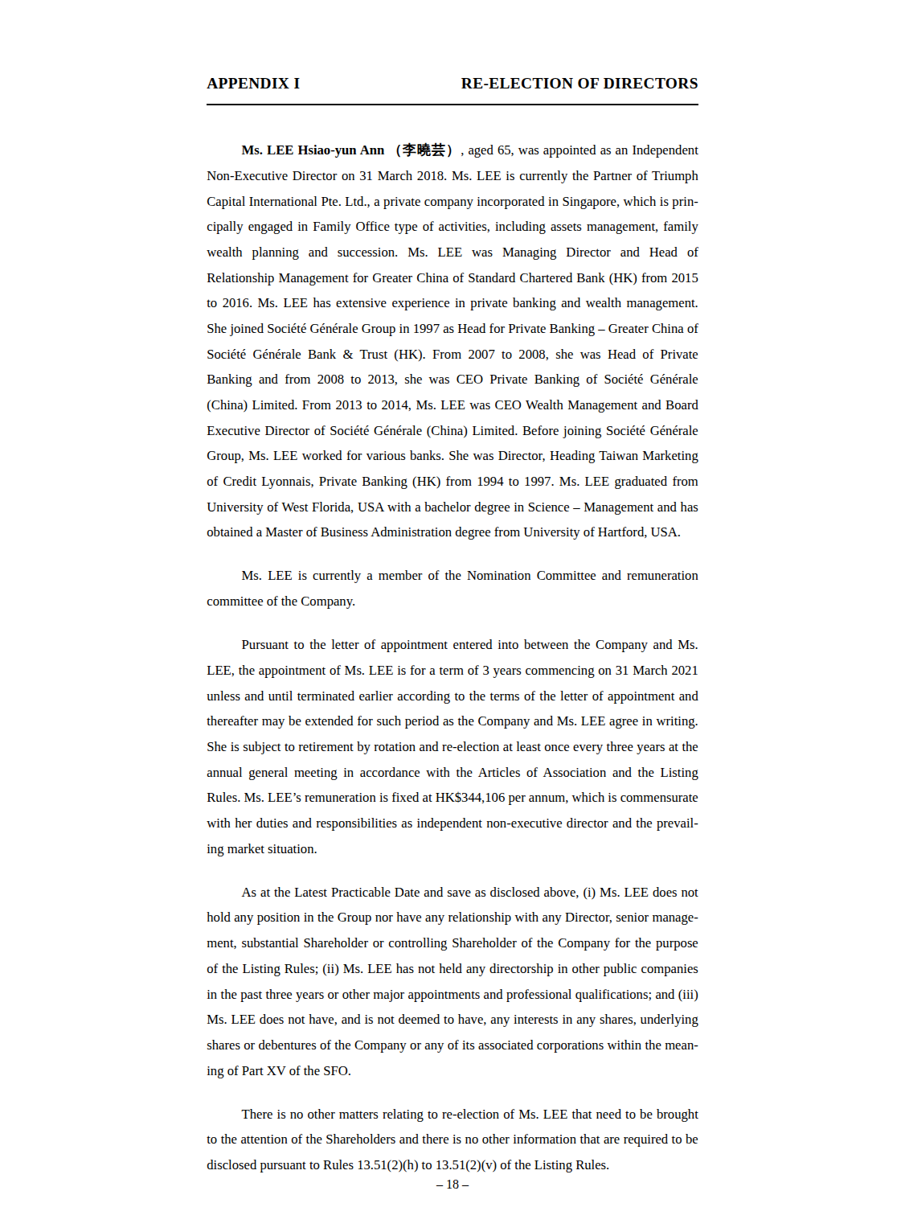APPENDIX I RE-ELECTION OF DIRECTORS
Ms. LEE Hsiao-yun Ann （李曉芸）, aged 65, was appointed as an Independent Non-Executive Director on 31 March 2018. Ms. LEE is currently the Partner of Triumph Capital International Pte. Ltd., a private company incorporated in Singapore, which is principally engaged in Family Office type of activities, including assets management, family wealth planning and succession. Ms. LEE was Managing Director and Head of Relationship Management for Greater China of Standard Chartered Bank (HK) from 2015 to 2016. Ms. LEE has extensive experience in private banking and wealth management. She joined Société Générale Group in 1997 as Head for Private Banking – Greater China of Société Générale Bank & Trust (HK). From 2007 to 2008, she was Head of Private Banking and from 2008 to 2013, she was CEO Private Banking of Société Générale (China) Limited. From 2013 to 2014, Ms. LEE was CEO Wealth Management and Board Executive Director of Société Générale (China) Limited. Before joining Société Générale Group, Ms. LEE worked for various banks. She was Director, Heading Taiwan Marketing of Credit Lyonnais, Private Banking (HK) from 1994 to 1997. Ms. LEE graduated from University of West Florida, USA with a bachelor degree in Science – Management and has obtained a Master of Business Administration degree from University of Hartford, USA.
Ms. LEE is currently a member of the Nomination Committee and remuneration committee of the Company.
Pursuant to the letter of appointment entered into between the Company and Ms. LEE, the appointment of Ms. LEE is for a term of 3 years commencing on 31 March 2021 unless and until terminated earlier according to the terms of the letter of appointment and thereafter may be extended for such period as the Company and Ms. LEE agree in writing. She is subject to retirement by rotation and re-election at least once every three years at the annual general meeting in accordance with the Articles of Association and the Listing Rules. Ms. LEE’s remuneration is fixed at HK$344,106 per annum, which is commensurate with her duties and responsibilities as independent non-executive director and the prevailing market situation.
As at the Latest Practicable Date and save as disclosed above, (i) Ms. LEE does not hold any position in the Group nor have any relationship with any Director, senior management, substantial Shareholder or controlling Shareholder of the Company for the purpose of the Listing Rules; (ii) Ms. LEE has not held any directorship in other public companies in the past three years or other major appointments and professional qualifications; and (iii) Ms. LEE does not have, and is not deemed to have, any interests in any shares, underlying shares or debentures of the Company or any of its associated corporations within the meaning of Part XV of the SFO.
There is no other matters relating to re-election of Ms. LEE that need to be brought to the attention of the Shareholders and there is no other information that are required to be disclosed pursuant to Rules 13.51(2)(h) to 13.51(2)(v) of the Listing Rules.
– 18 –